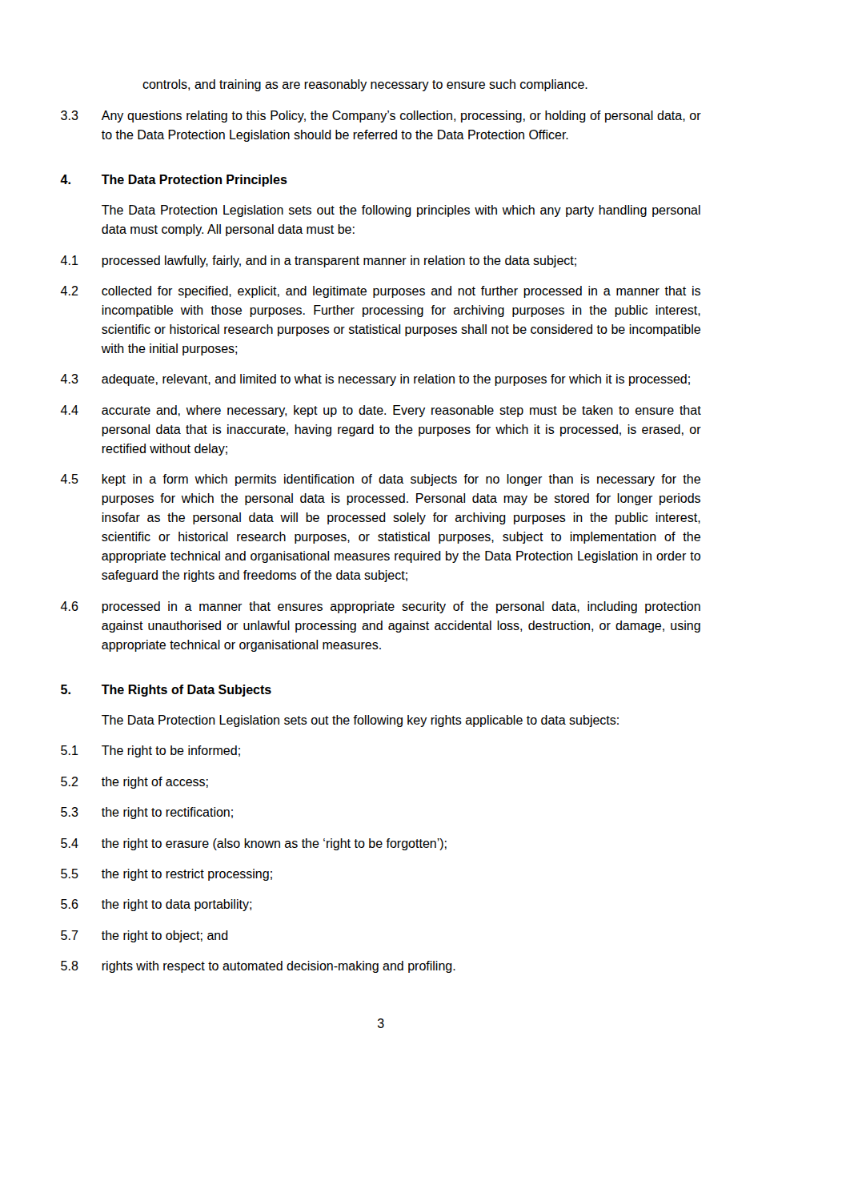controls, and training as are reasonably necessary to ensure such compliance.
3.3
Any questions relating to this Policy, the Company’s collection, processing, or holding of personal data, or to the Data Protection Legislation should be referred to the Data Protection Officer.
4.
The Data Protection Principles
The Data Protection Legislation sets out the following principles with which any party handling personal data must comply. All personal data must be:
4.1
processed lawfully, fairly, and in a transparent manner in relation to the data subject;
4.2
collected for specified, explicit, and legitimate purposes and not further processed in a manner that is incompatible with those purposes. Further processing for archiving purposes in the public interest, scientific or historical research purposes or statistical purposes shall not be considered to be incompatible with the initial purposes;
4.3
adequate, relevant, and limited to what is necessary in relation to the purposes for which it is processed;
4.4
accurate and, where necessary, kept up to date. Every reasonable step must be taken to ensure that personal data that is inaccurate, having regard to the purposes for which it is processed, is erased, or rectified without delay;
4.5
kept in a form which permits identification of data subjects for no longer than is necessary for the purposes for which the personal data is processed. Personal data may be stored for longer periods insofar as the personal data will be processed solely for archiving purposes in the public interest, scientific or historical research purposes, or statistical purposes, subject to implementation of the appropriate technical and organisational measures required by the Data Protection Legislation in order to safeguard the rights and freedoms of the data subject;
4.6
processed in a manner that ensures appropriate security of the personal data, including protection against unauthorised or unlawful processing and against accidental loss, destruction, or damage, using appropriate technical or organisational measures.
5.
The Rights of Data Subjects
The Data Protection Legislation sets out the following key rights applicable to data subjects:
5.1
The right to be informed;
5.2
the right of access;
5.3
the right to rectification;
5.4
the right to erasure (also known as the ‘right to be forgotten’);
5.5
the right to restrict processing;
5.6
the right to data portability;
5.7
the right to object; and
5.8
rights with respect to automated decision-making and profiling.
3